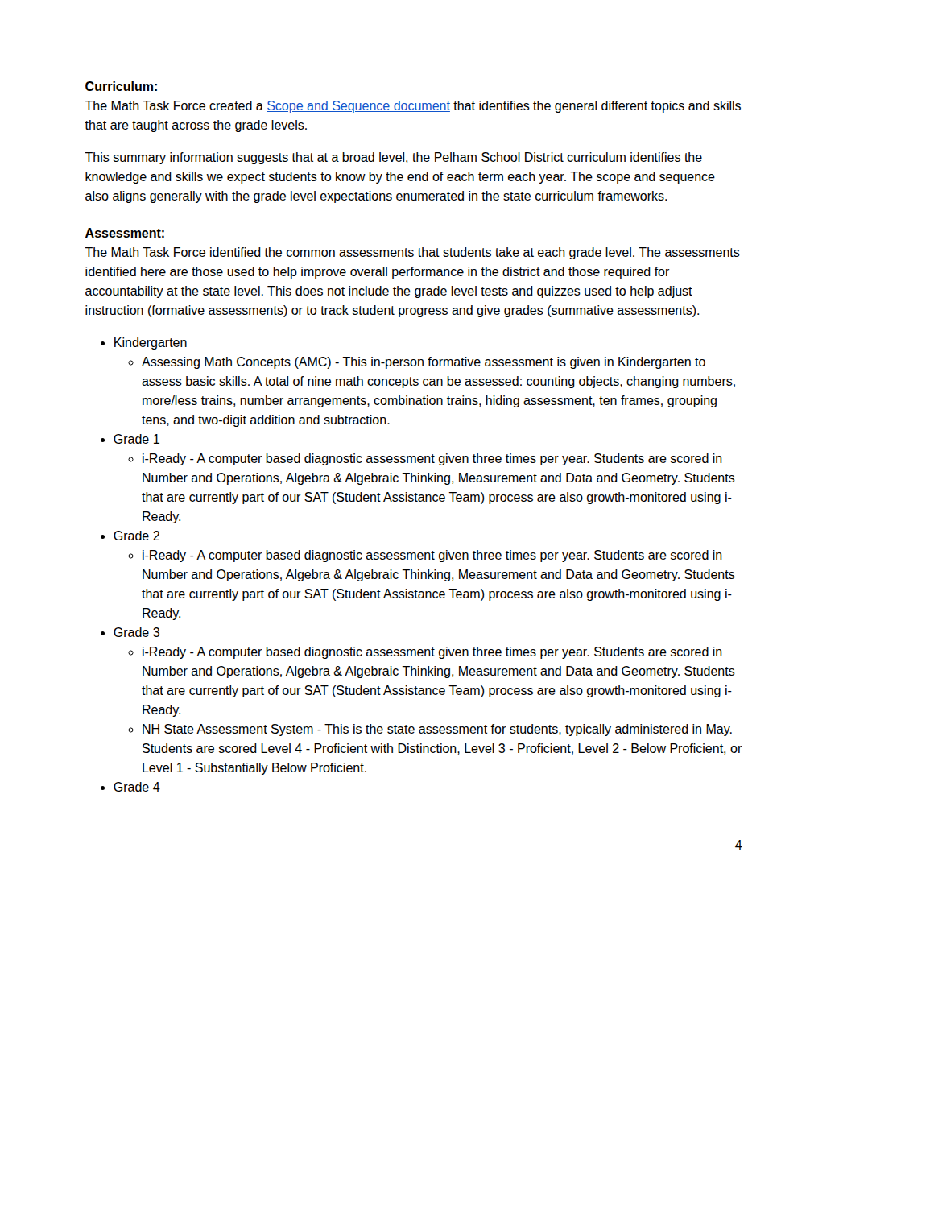Curriculum:
The Math Task Force created a Scope and Sequence document that identifies the general different topics and skills that are taught across the grade levels.
This summary information suggests that at a broad level, the Pelham School District curriculum identifies the knowledge and skills we expect students to know by the end of each term each year. The scope and sequence also aligns generally with the grade level expectations enumerated in the state curriculum frameworks.
Assessment:
The Math Task Force identified the common assessments that students take at each grade level. The assessments identified here are those used to help improve overall performance in the district and those required for accountability at the state level. This does not include the grade level tests and quizzes used to help adjust instruction (formative assessments) or to track student progress and give grades (summative assessments).
Kindergarten
Assessing Math Concepts (AMC) - This in-person formative assessment is given in Kindergarten to assess basic skills. A total of nine math concepts can be assessed: counting objects, changing numbers, more/less trains, number arrangements, combination trains, hiding assessment, ten frames, grouping tens, and two-digit addition and subtraction.
Grade 1
i-Ready - A computer based diagnostic assessment given three times per year. Students are scored in Number and Operations, Algebra & Algebraic Thinking, Measurement and Data and Geometry. Students that are currently part of our SAT (Student Assistance Team) process are also growth-monitored using i-Ready.
Grade 2
i-Ready - A computer based diagnostic assessment given three times per year. Students are scored in Number and Operations, Algebra & Algebraic Thinking, Measurement and Data and Geometry. Students that are currently part of our SAT (Student Assistance Team) process are also growth-monitored using i-Ready.
Grade 3
i-Ready - A computer based diagnostic assessment given three times per year. Students are scored in Number and Operations, Algebra & Algebraic Thinking, Measurement and Data and Geometry. Students that are currently part of our SAT (Student Assistance Team) process are also growth-monitored using i-Ready.
NH State Assessment System - This is the state assessment for students, typically administered in May. Students are scored Level 4 - Proficient with Distinction, Level 3 - Proficient, Level 2 - Below Proficient, or Level 1 - Substantially Below Proficient.
Grade 4
4